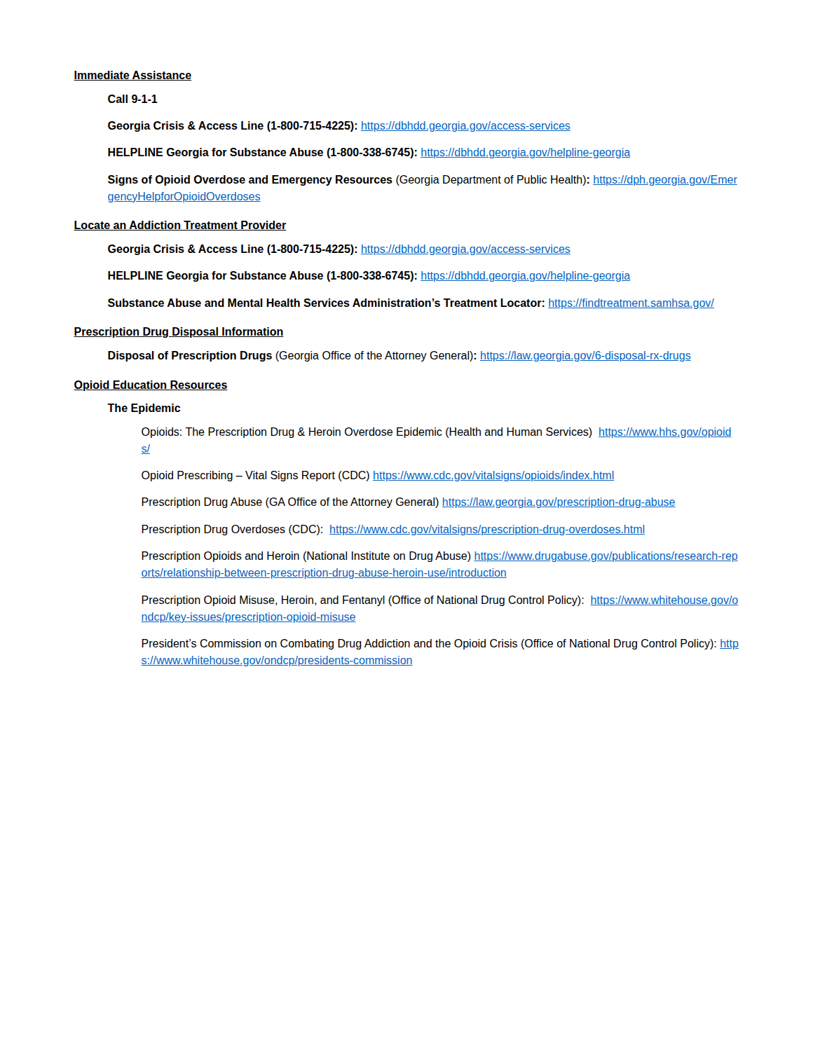Immediate Assistance
Call 9-1-1
Georgia Crisis & Access Line (1-800-715-4225): https://dbhdd.georgia.gov/access-services
HELPLINE Georgia for Substance Abuse (1-800-338-6745): https://dbhdd.georgia.gov/helpline-georgia
Signs of Opioid Overdose and Emergency Resources (Georgia Department of Public Health): https://dph.georgia.gov/EmergencyHelpforOpioidOverdoses
Locate an Addiction Treatment Provider
Georgia Crisis & Access Line (1-800-715-4225): https://dbhdd.georgia.gov/access-services
HELPLINE Georgia for Substance Abuse (1-800-338-6745): https://dbhdd.georgia.gov/helpline-georgia
Substance Abuse and Mental Health Services Administration’s Treatment Locator: https://findtreatment.samhsa.gov/
Prescription Drug Disposal Information
Disposal of Prescription Drugs (Georgia Office of the Attorney General): https://law.georgia.gov/6-disposal-rx-drugs
Opioid Education Resources
The Epidemic
Opioids: The Prescription Drug & Heroin Overdose Epidemic (Health and Human Services) https://www.hhs.gov/opioids/
Opioid Prescribing – Vital Signs Report (CDC) https://www.cdc.gov/vitalsigns/opioids/index.html
Prescription Drug Abuse (GA Office of the Attorney General) https://law.georgia.gov/prescription-drug-abuse
Prescription Drug Overdoses (CDC): https://www.cdc.gov/vitalsigns/prescription-drug-overdoses.html
Prescription Opioids and Heroin (National Institute on Drug Abuse) https://www.drugabuse.gov/publications/research-reports/relationship-between-prescription-drug-abuse-heroin-use/introduction
Prescription Opioid Misuse, Heroin, and Fentanyl (Office of National Drug Control Policy): https://www.whitehouse.gov/ondcp/key-issues/prescription-opioid-misuse
President’s Commission on Combating Drug Addiction and the Opioid Crisis (Office of National Drug Control Policy): https://www.whitehouse.gov/ondcp/presidents-commission